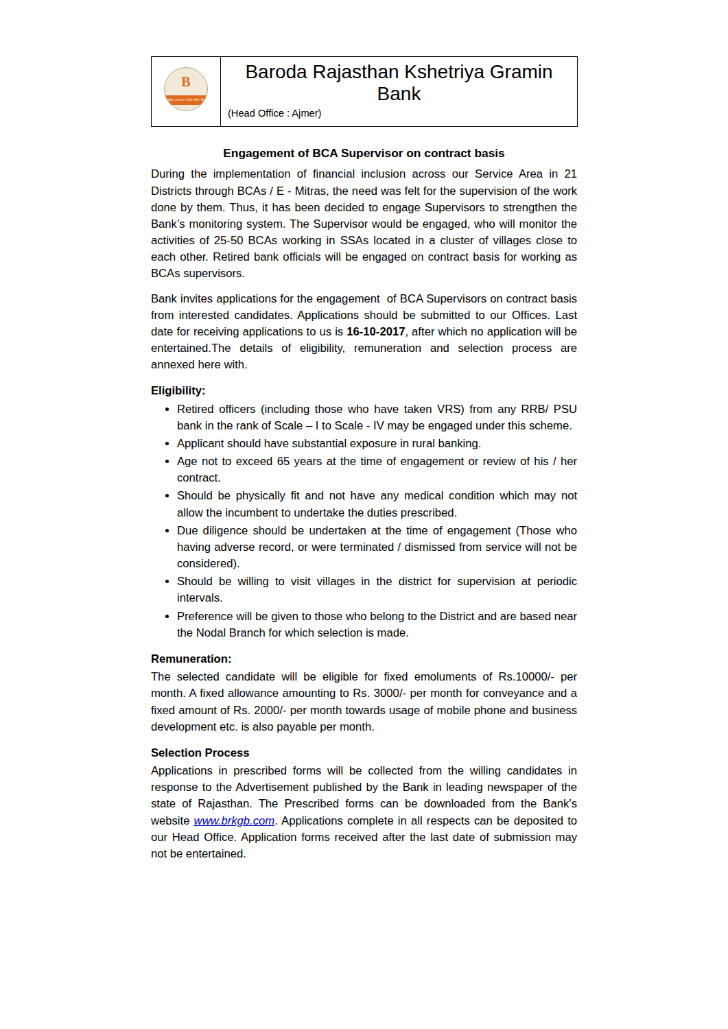B बड़ौदा राजस्थान क्षेत्रीय ग्रामीण बैंक
Baroda Rajasthan Kshetriya Gramin Bank
(Head Office : Ajmer)
Engagement of BCA Supervisor on contract basis
During the implementation of financial inclusion across our Service Area in 21 Districts through BCAs / E - Mitras, the need was felt for the supervision of the work done by them. Thus, it has been decided to engage Supervisors to strengthen the Bank’s monitoring system. The Supervisor would be engaged, who will monitor the activities of 25-50 BCAs working in SSAs located in a cluster of villages close to each other. Retired bank officials will be engaged on contract basis for working as BCAs supervisors.
Bank invites applications for the engagement of BCA Supervisors on contract basis from interested candidates. Applications should be submitted to our Offices. Last date for receiving applications to us is 16-10-2017, after which no application will be entertained.The details of eligibility, remuneration and selection process are annexed here with.
Eligibility:
Retired officers (including those who have taken VRS) from any RRB/ PSU bank in the rank of Scale – I to Scale - IV may be engaged under this scheme.
Applicant should have substantial exposure in rural banking.
Age not to exceed 65 years at the time of engagement or review of his / her contract.
Should be physically fit and not have any medical condition which may not allow the incumbent to undertake the duties prescribed.
Due diligence should be undertaken at the time of engagement (Those who having adverse record, or were terminated / dismissed from service will not be considered).
Should be willing to visit villages in the district for supervision at periodic intervals.
Preference will be given to those who belong to the District and are based near the Nodal Branch for which selection is made.
Remuneration:
The selected candidate will be eligible for fixed emoluments of Rs.10000/- per month. A fixed allowance amounting to Rs. 3000/- per month for conveyance and a fixed amount of Rs. 2000/- per month towards usage of mobile phone and business development etc. is also payable per month.
Selection Process
Applications in prescribed forms will be collected from the willing candidates in response to the Advertisement published by the Bank in leading newspaper of the state of Rajasthan. The Prescribed forms can be downloaded from the Bank’s website www.brkgb.com. Applications complete in all respects can be deposited to our Head Office. Application forms received after the last date of submission may not be entertained.